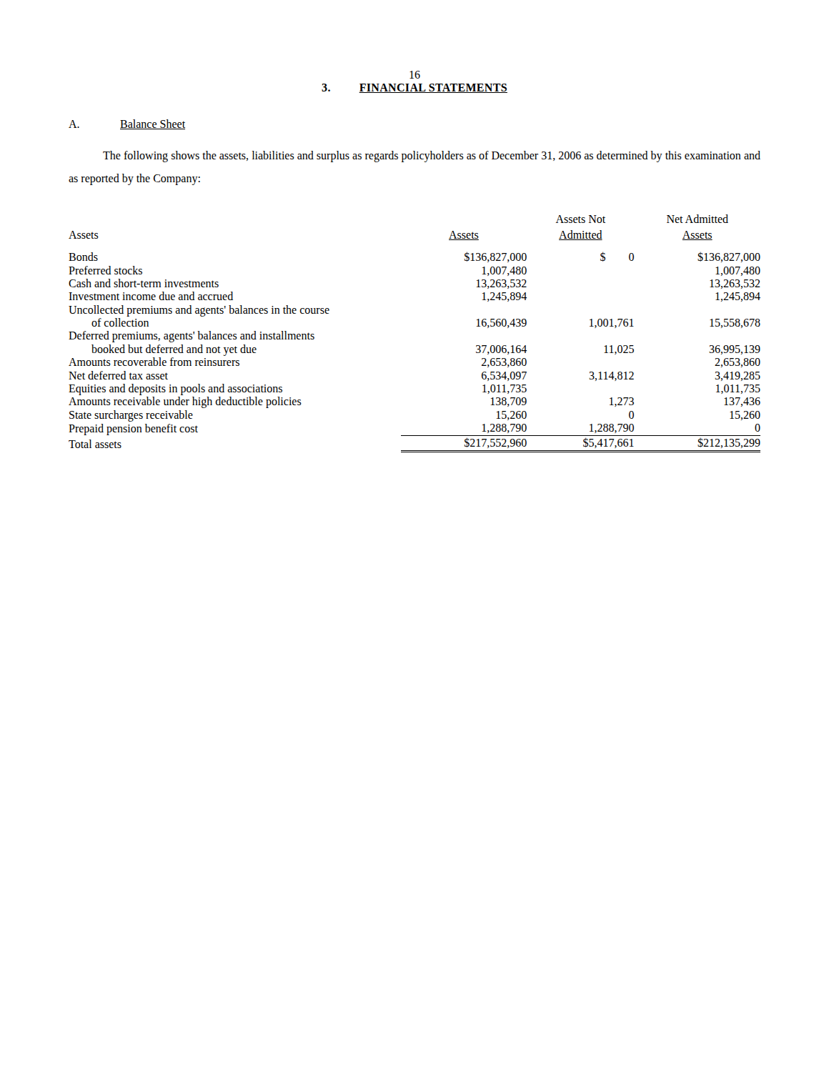16
3. FINANCIAL STATEMENTS
A. Balance Sheet
The following shows the assets, liabilities and surplus as regards policyholders as of December 31, 2006 as determined by this examination and as reported by the Company:
| Assets | | Assets Not | Net Admitted |
| --- | --- | --- | --- |
| Assets | Admitted | Assets |
| Bonds | $136,827,000 | $ 0 | $136,827,000 |
| Preferred stocks | 1,007,480 | | 1,007,480 |
| Cash and short-term investments | 13,263,532 | | 13,263,532 |
| Investment income due and accrued | 1,245,894 | | 1,245,894 |
| Uncollected premiums and agents' balances in the course | | | |
| of collection | 16,560,439 | 1,001,761 | 15,558,678 |
| Deferred premiums, agents' balances and installments | | | |
| booked but deferred and not yet due | 37,006,164 | 11,025 | 36,995,139 |
| Amounts recoverable from reinsurers | 2,653,860 | | 2,653,860 |
| Net deferred tax asset | 6,534,097 | 3,114,812 | 3,419,285 |
| Equities and deposits in pools and associations | 1,011,735 | | 1,011,735 |
| Amounts receivable under high deductible policies | 138,709 | 1,273 | 137,436 |
| State surcharges receivable | 15,260 | 0 | 15,260 |
| Prepaid pension benefit cost | 1,288,790 | 1,288,790 | 0 |
| Total assets | $217,552,960 | $5,417,661 | $212,135,299 |